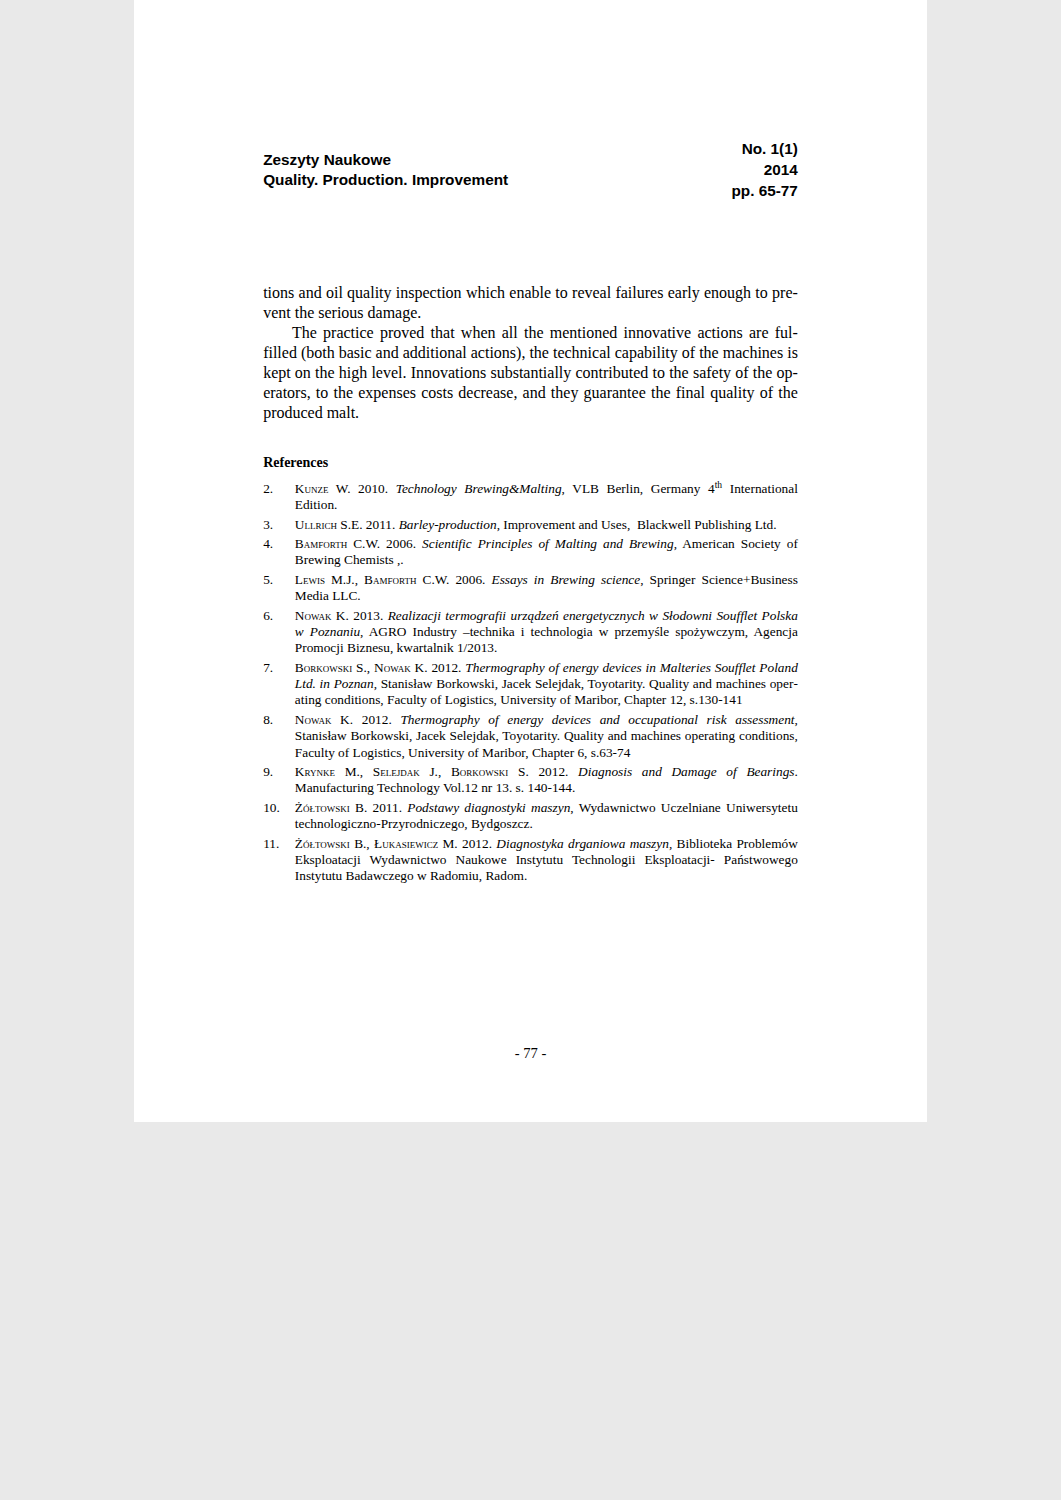| Zeszyty Naukowe Quality. Production. Improvement | No. 1(1) 2014 pp. 65-77 |
tions and oil quality inspection which enable to reveal failures early enough to prevent the serious damage.
The practice proved that when all the mentioned innovative actions are fulfilled (both basic and additional actions), the technical capability of the machines is kept on the high level. Innovations substantially contributed to the safety of the operators, to the expenses costs decrease, and they guarantee the final quality of the produced malt.
References
2. Kunze W. 2010. Technology Brewing&Malting, VLB Berlin, Germany 4th International Edition.
3. Ullrich S.E. 2011. Barley-production, Improvement and Uses, Blackwell Publishing Ltd.
4. Bamforth C.W. 2006. Scientific Principles of Malting and Brewing, American Society of Brewing Chemists ,.
5. Lewis M.J., Bamforth C.W. 2006. Essays in Brewing science, Springer Science+Business Media LLC.
6. Nowak K. 2013. Realizacji termografii urządzeń energetycznych w Słodowni Soufflet Polska w Poznaniu, AGRO Industry –technika i technologia w przemyśle spożywczym, Agencja Promocji Biznesu, kwartalnik 1/2013.
7. Borkowski S., Nowak K. 2012. Thermography of energy devices in Malteries Soufflet Poland Ltd. in Poznan, Stanisław Borkowski, Jacek Selejdak, Toyotarity. Quality and machines operating conditions, Faculty of Logistics, University of Maribor, Chapter 12, s.130-141
8. Nowak K. 2012. Thermography of energy devices and occupational risk assessment, Stanisław Borkowski, Jacek Selejdak, Toyotarity. Quality and machines operating conditions, Faculty of Logistics, University of Maribor, Chapter 6, s.63-74
9. Krynke M., Selejdak J., Borkowski S. 2012. Diagnosis and Damage of Bearings. Manufacturing Technology Vol.12 nr 13. s. 140-144.
10. Żółtowski B. 2011. Podstawy diagnostyki maszyn, Wydawnictwo Uczelniane Uniwersytetu technologiczno-Przyrodniczego, Bydgoszcz.
11. Żółtowski B., Łukasiewicz M. 2012. Diagnostyka drganiowa maszyn, Biblioteka Problemów Eksploatacji Wydawnictwo Naukowe Instytutu Technologii Eksploatacji- Państwowego Instytutu Badawczego w Radomiu, Radom.
- 77 -